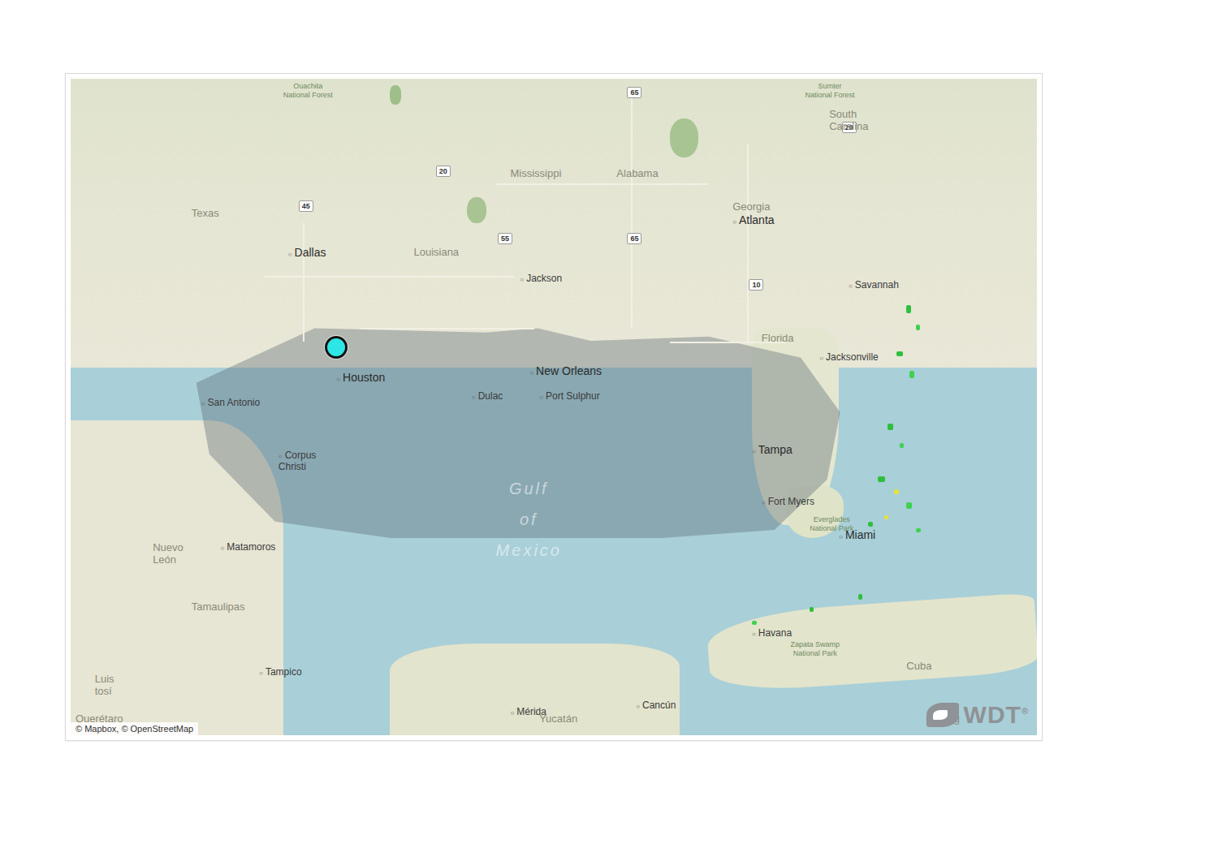Gulf
of
Mexico
65
20
20
45
55
65
10
Ouachita
National Forest
Sumter
National Forest
Everglades
National Park
Zapata Swamp
National Park
Mississippi
Alabama
Georgia
South
Carolina
Texas
Louisiana
Florida
Nuevo
León
Tamaulipas
Luis
tosí
Cuba
Querétaro
Yucatán
Camag
Atlanta
Dallas
Jackson
Savannah
Jacksonville
Houston
New Orleans
Dulac
Port Sulphur
San Antonio
Corpus
Christi
Tampa
Fort Myers
Miami
Matamoros
Tampico
Havana
Cancún
Mérida
© Mapbox, © OpenStreetMap
WDT®